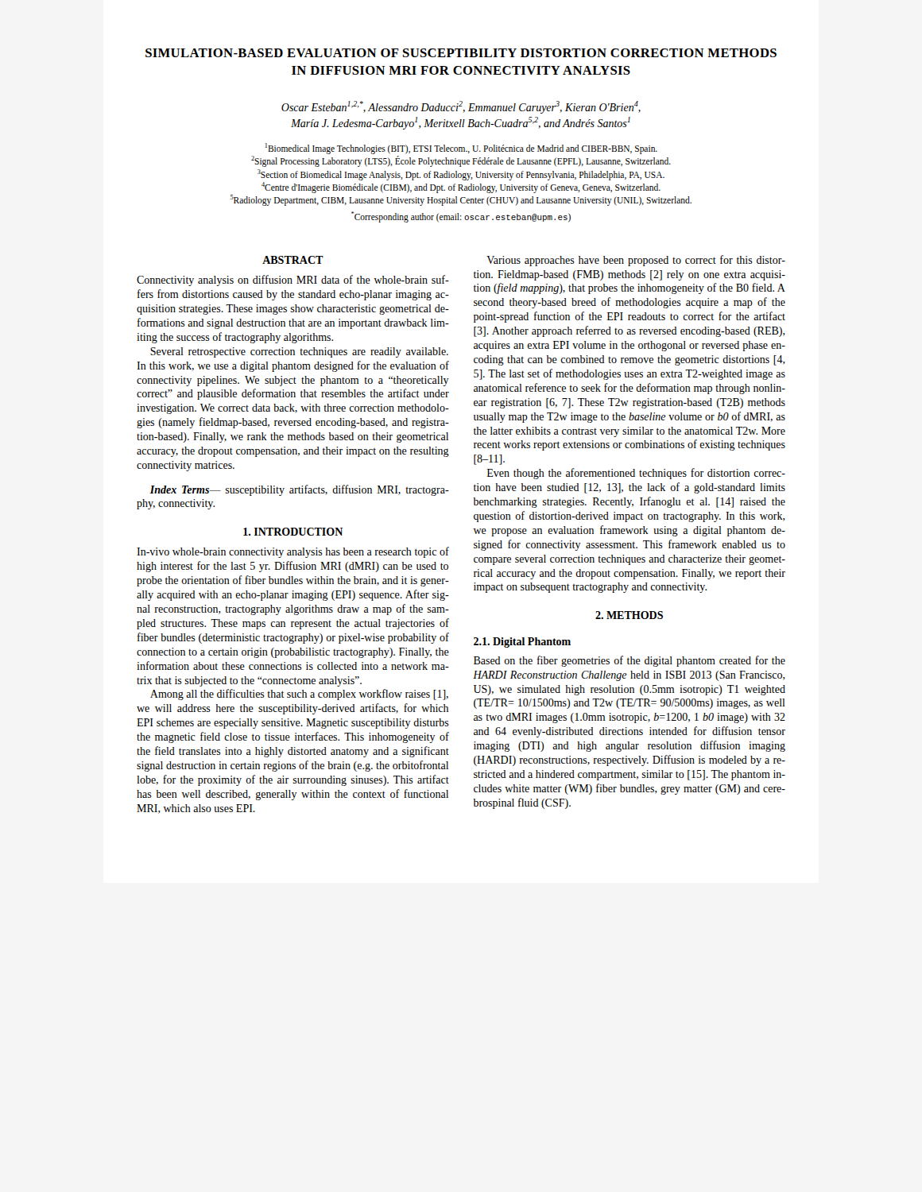Simulation-based evaluation of susceptibility distortion correction methods in diffusion MRI for connectivity analysis
Oscar Esteban1,2,*, Alessandro Daducci2, Emmanuel Caruyer3, Kieran O'Brien4,
María J. Ledesma-Carbayo1, Meritxell Bach-Cuadra5,2, and Andrés Santos1
1Biomedical Image Technologies (BIT), ETSI Telecom., U. Politécnica de Madrid and CIBER-BBN, Spain.
2Signal Processing Laboratory (LTS5), École Polytechnique Fédérale de Lausanne (EPFL), Lausanne, Switzerland.
3Section of Biomedical Image Analysis, Dpt. of Radiology, University of Pennsylvania, Philadelphia, PA, USA.
4Centre d'Imagerie Biomédicale (CIBM), and Dpt. of Radiology, University of Geneva, Geneva, Switzerland.
5Radiology Department, CIBM, Lausanne University Hospital Center (CHUV) and Lausanne University (UNIL), Switzerland.
*Corresponding author (email: oscar.esteban@upm.es)
Abstract
Connectivity analysis on diffusion MRI data of the whole-brain suffers from distortions caused by the standard echo-planar imaging acquisition strategies. These images show characteristic geometrical deformations and signal destruction that are an important drawback limiting the success of tractography algorithms.
Several retrospective correction techniques are readily available. In this work, we use a digital phantom designed for the evaluation of connectivity pipelines. We subject the phantom to a “theoretically correct” and plausible deformation that resembles the artifact under investigation. We correct data back, with three correction methodologies (namely fieldmap-based, reversed encoding-based, and registration-based). Finally, we rank the methods based on their geometrical accuracy, the dropout compensation, and their impact on the resulting connectivity matrices.
Index Terms— susceptibility artifacts, diffusion MRI, tractography, connectivity.
1. Introduction
In-vivo whole-brain connectivity analysis has been a research topic of high interest for the last 5 yr. Diffusion MRI (dMRI) can be used to probe the orientation of fiber bundles within the brain, and it is generally acquired with an echo-planar imaging (EPI) sequence. After signal reconstruction, tractography algorithms draw a map of the sampled structures. These maps can represent the actual trajectories of fiber bundles (deterministic tractography) or pixel-wise probability of connection to a certain origin (probabilistic tractography). Finally, the information about these connections is collected into a network matrix that is subjected to the “connectome analysis”.
Among all the difficulties that such a complex workflow raises [1], we will address here the susceptibility-derived artifacts, for which EPI schemes are especially sensitive. Magnetic susceptibility disturbs the magnetic field close to tissue interfaces. This inhomogeneity of the field translates into a highly distorted anatomy and a significant signal destruction in certain regions of the brain (e.g. the orbitofrontal lobe, for the proximity of the air surrounding sinuses). This artifact has been well described, generally within the context of functional MRI, which also uses EPI.
Various approaches have been proposed to correct for this distortion. Fieldmap-based (FMB) methods [2] rely on one extra acquisition (field mapping), that probes the inhomogeneity of the B0 field. A second theory-based breed of methodologies acquire a map of the point-spread function of the EPI readouts to correct for the artifact [3]. Another approach referred to as reversed encoding-based (REB), acquires an extra EPI volume in the orthogonal or reversed phase encoding that can be combined to remove the geometric distortions [4, 5]. The last set of methodologies uses an extra T2-weighted image as anatomical reference to seek for the deformation map through nonlinear registration [6, 7]. These T2w registration-based (T2B) methods usually map the T2w image to the baseline volume or b0 of dMRI, as the latter exhibits a contrast very similar to the anatomical T2w. More recent works report extensions or combinations of existing techniques [8–11].
Even though the aforementioned techniques for distortion correction have been studied [12, 13], the lack of a gold-standard limits benchmarking strategies. Recently, Irfanoglu et al. [14] raised the question of distortion-derived impact on tractography. In this work, we propose an evaluation framework using a digital phantom designed for connectivity assessment. This framework enabled us to compare several correction techniques and characterize their geometrical accuracy and the dropout compensation. Finally, we report their impact on subsequent tractography and connectivity.
2. Methods
2.1. Digital Phantom
Based on the fiber geometries of the digital phantom created for the HARDI Reconstruction Challenge held in ISBI 2013 (San Francisco, US), we simulated high resolution (0.5mm isotropic) T1 weighted (TE/TR= 10/1500ms) and T2w (TE/TR= 90/5000ms) images, as well as two dMRI images (1.0mm isotropic, b=1200, 1 b0 image) with 32 and 64 evenly-distributed directions intended for diffusion tensor imaging (DTI) and high angular resolution diffusion imaging (HARDI) reconstructions, respectively. Diffusion is modeled by a restricted and a hindered compartment, similar to [15]. The phantom includes white matter (WM) fiber bundles, grey matter (GM) and cerebrospinal fluid (CSF).